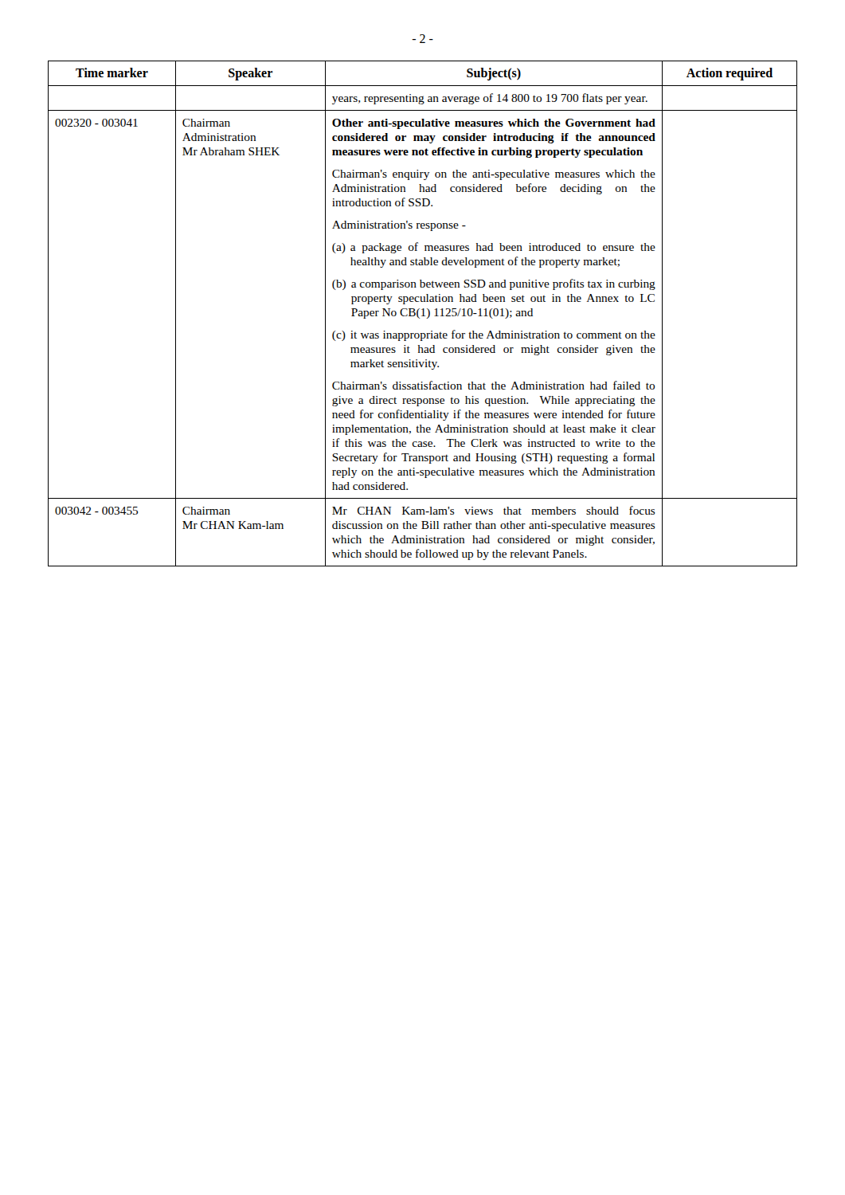- 2 -
| Time marker | Speaker | Subject(s) | Action required |
| --- | --- | --- | --- |
| | | years, representing an average of 14 800 to 19 700 flats per year. | |
| 002320 - 003041 | Chairman Administration Mr Abraham SHEK | Other anti-speculative measures which the Government had considered or may consider introducing if the announced measures were not effective in curbing property speculation Chairman's enquiry on the anti-speculative measures which the Administration had considered before deciding on the introduction of SSD. Administration's response - (a) a package of measures had been introduced to ensure the healthy and stable development of the property market; (b) a comparison between SSD and punitive profits tax in curbing property speculation had been set out in the Annex to LC Paper No CB(1) 1125/10-11(01); and (c) it was inappropriate for the Administration to comment on the measures it had considered or might consider given the market sensitivity. Chairman's dissatisfaction that the Administration had failed to give a direct response to his question. While appreciating the need for confidentiality if the measures were intended for future implementation, the Administration should at least make it clear if this was the case. The Clerk was instructed to write to the Secretary for Transport and Housing (STH) requesting a formal reply on the anti-speculative measures which the Administration had considered. | |
| 003042 - 003455 | Chairman Mr CHAN Kam-lam | Mr CHAN Kam-lam's views that members should focus discussion on the Bill rather than other anti-speculative measures which the Administration had considered or might consider, which should be followed up by the relevant Panels. | |